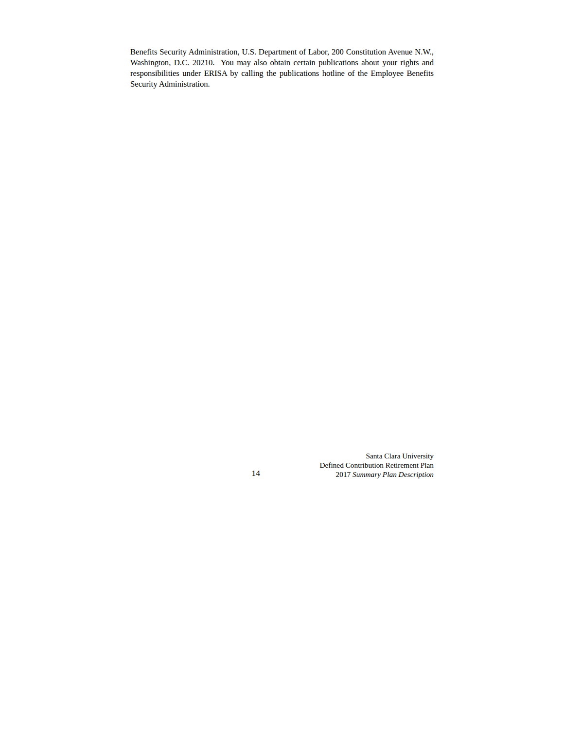Benefits Security Administration, U.S. Department of Labor, 200 Constitution Avenue N.W., Washington, D.C. 20210. You may also obtain certain publications about your rights and responsibilities under ERISA by calling the publications hotline of the Employee Benefits Security Administration.
14
Santa Clara University
Defined Contribution Retirement Plan
2017 Summary Plan Description